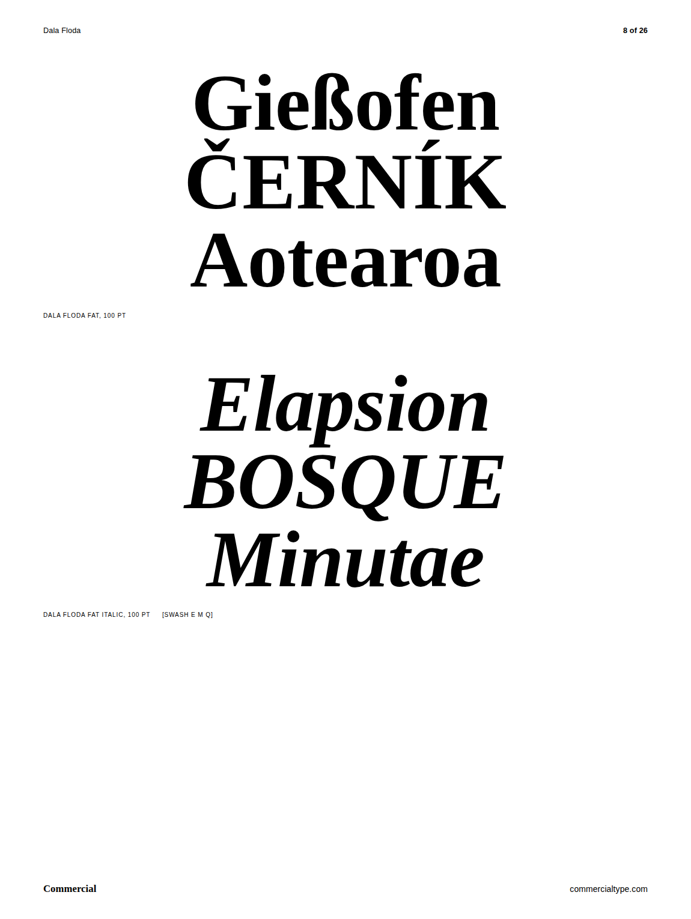Dala Floda 8 of 26
Gießofen
ČERNÍK
Aotearoa
Dala Floda Fat, 100 pt
Elapsion
BOSQUE
Minutae
Dala Floda Fat Italic, 100 pt [swash e m q]
Commercial commercialtype.com